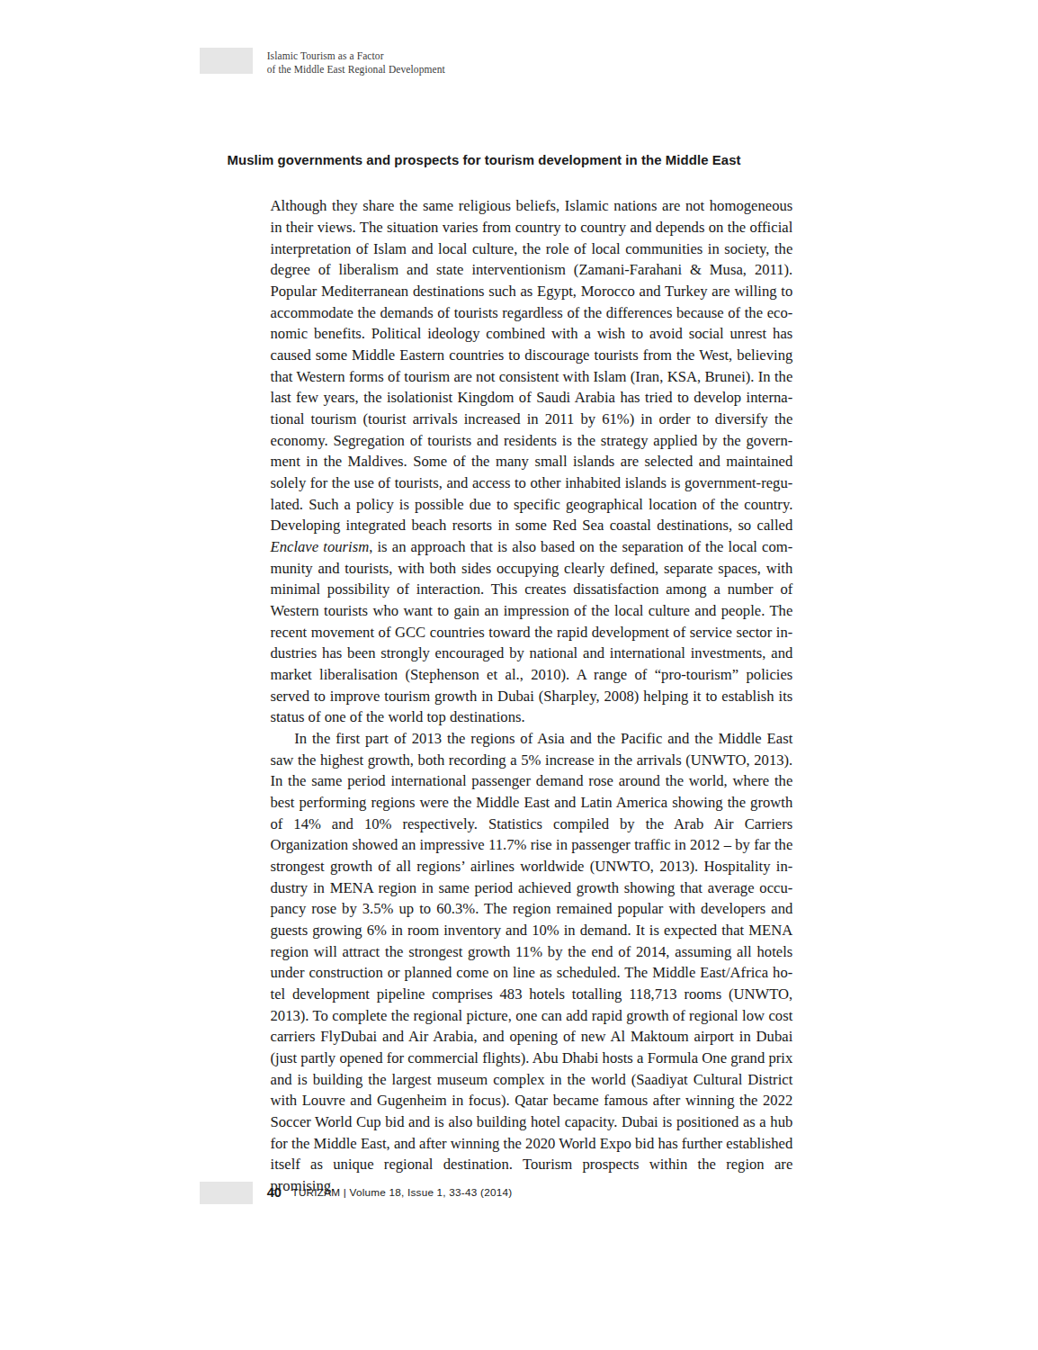Islamic Tourism as a Factor
of the Middle East Regional Development
Muslim governments and prospects for tourism development in the Middle East
Although they share the same religious beliefs, Islamic nations are not homogeneous in their views. The situation varies from country to country and depends on the official interpretation of Islam and local culture, the role of local communities in society, the degree of liberalism and state interventionism (Zamani-Farahani & Musa, 2011). Popular Mediterranean destinations such as Egypt, Morocco and Turkey are willing to accommodate the demands of tourists regardless of the differences because of the economic benefits. Political ideology combined with a wish to avoid social unrest has caused some Middle Eastern countries to discourage tourists from the West, believing that Western forms of tourism are not consistent with Islam (Iran, KSA, Brunei). In the last few years, the isolationist Kingdom of Saudi Arabia has tried to develop international tourism (tourist arrivals increased in 2011 by 61%) in order to diversify the economy. Segregation of tourists and residents is the strategy applied by the government in the Maldives. Some of the many small islands are selected and maintained solely for the use of tourists, and access to other inhabited islands is government-regulated. Such a policy is possible due to specific geographical location of the country. Developing integrated beach resorts in some Red Sea coastal destinations, so called Enclave tourism, is an approach that is also based on the separation of the local community and tourists, with both sides occupying clearly defined, separate spaces, with minimal possibility of interaction. This creates dissatisfaction among a number of Western tourists who want to gain an impression of the local culture and people. The recent movement of GCC countries toward the rapid development of service sector industries has been strongly encouraged by national and international investments, and market liberalisation (Stephenson et al., 2010). A range of “pro-tourism” policies served to improve tourism growth in Dubai (Sharpley, 2008) helping it to establish its status of one of the world top destinations.
In the first part of 2013 the regions of Asia and the Pacific and the Middle East saw the highest growth, both recording a 5% increase in the arrivals (UNWTO, 2013). In the same period international passenger demand rose around the world, where the best performing regions were the Middle East and Latin America showing the growth of 14% and 10% respectively. Statistics compiled by the Arab Air Carriers Organization showed an impressive 11.7% rise in passenger traffic in 2012 – by far the strongest growth of all regions’ airlines worldwide (UNWTO, 2013). Hospitality industry in MENA region in same period achieved growth showing that average occupancy rose by 3.5% up to 60.3%. The region remained popular with developers and guests growing 6% in room inventory and 10% in demand. It is expected that MENA region will attract the strongest growth 11% by the end of 2014, assuming all hotels under construction or planned come on line as scheduled. The Middle East/Africa hotel development pipeline comprises 483 hotels totalling 118,713 rooms (UNWTO, 2013). To complete the regional picture, one can add rapid growth of regional low cost carriers FlyDubai and Air Arabia, and opening of new Al Maktoum airport in Dubai (just partly opened for commercial flights). Abu Dhabi hosts a Formula One grand prix and is building the largest museum complex in the world (Saadiyat Cultural District with Louvre and Gugenheim in focus). Qatar became famous after winning the 2022 Soccer World Cup bid and is also building hotel capacity. Dubai is positioned as a hub for the Middle East, and after winning the 2020 World Expo bid has further established itself as unique regional destination. Tourism prospects within the region are promising.
40
TURIZAM | Volume 18, Issue 1, 33-43 (2014)